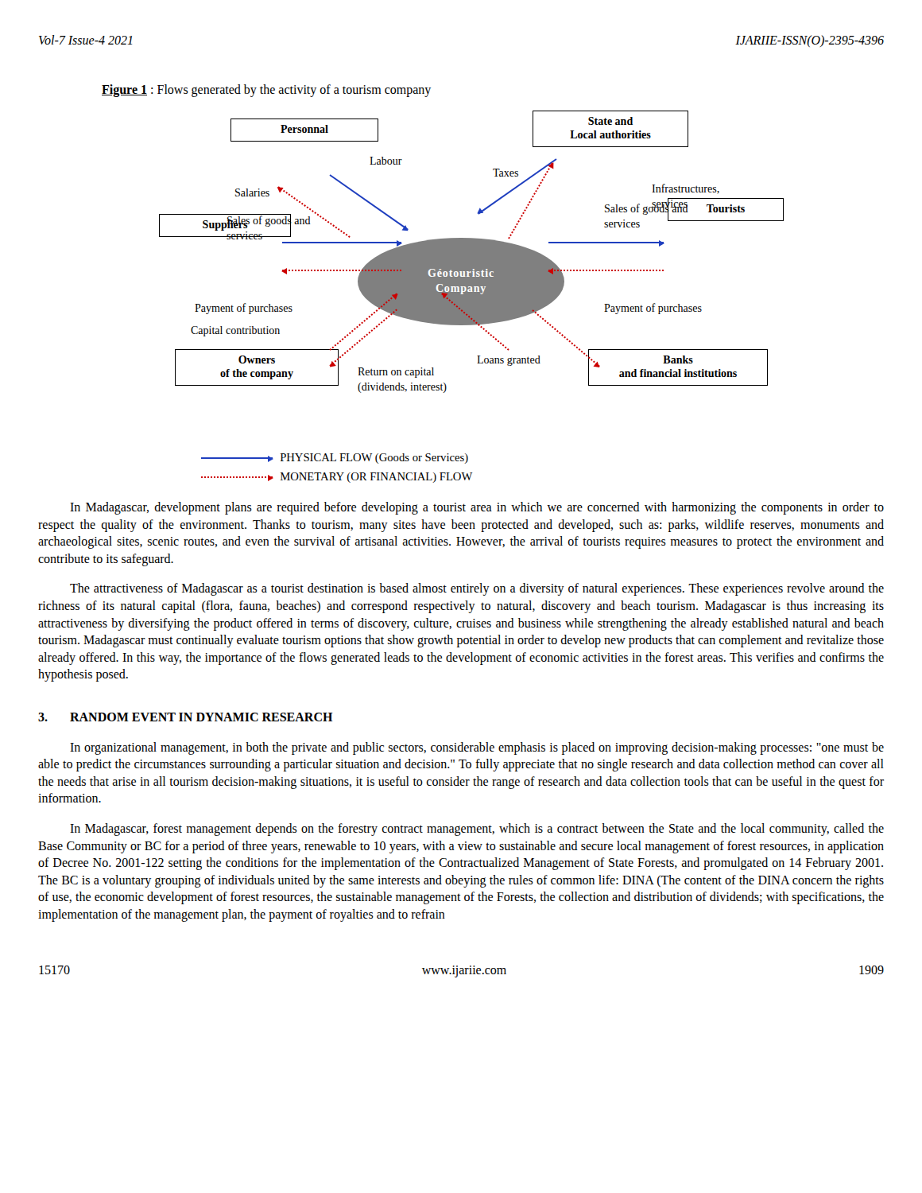Vol-7 Issue-4 2021
IJARIIE-ISSN(O)-2395-4396
Figure 1 : Flows generated by the activity of a tourism company
Personnal
State and
Local authorities
Tourists
Suppliers
Owners
of the company
Banks
and financial institutions
Géotouristic
Company
Labour
Taxes
Salaries
Infrastructures,
services
Sales of goods and
services
Sales of goods and
services
Payment of purchases
Payment of purchases
Capital contribution
Return on capital
(dividends, interest)
Loans granted
PHYSICAL FLOW (Goods or Services)
MONETARY (OR FINANCIAL) FLOW
In Madagascar, development plans are required before developing a tourist area in which we are concerned with harmonizing the components in order to respect the quality of the environment. Thanks to tourism, many sites have been protected and developed, such as: parks, wildlife reserves, monuments and archaeological sites, scenic routes, and even the survival of artisanal activities. However, the arrival of tourists requires measures to protect the environment and contribute to its safeguard.
The attractiveness of Madagascar as a tourist destination is based almost entirely on a diversity of natural experiences. These experiences revolve around the richness of its natural capital (flora, fauna, beaches) and correspond respectively to natural, discovery and beach tourism. Madagascar is thus increasing its attractiveness by diversifying the product offered in terms of discovery, culture, cruises and business while strengthening the already established natural and beach tourism. Madagascar must continually evaluate tourism options that show growth potential in order to develop new products that can complement and revitalize those already offered. In this way, the importance of the flows generated leads to the development of economic activities in the forest areas. This verifies and confirms the hypothesis posed.
3. RANDOM EVENT IN DYNAMIC RESEARCH
In organizational management, in both the private and public sectors, considerable emphasis is placed on improving decision-making processes: "one must be able to predict the circumstances surrounding a particular situation and decision." To fully appreciate that no single research and data collection method can cover all the needs that arise in all tourism decision-making situations, it is useful to consider the range of research and data collection tools that can be useful in the quest for information.
In Madagascar, forest management depends on the forestry contract management, which is a contract between the State and the local community, called the Base Community or BC for a period of three years, renewable to 10 years, with a view to sustainable and secure local management of forest resources, in application of Decree No. 2001-122 setting the conditions for the implementation of the Contractualized Management of State Forests, and promulgated on 14 February 2001. The BC is a voluntary grouping of individuals united by the same interests and obeying the rules of common life: DINA (The content of the DINA concern the rights of use, the economic development of forest resources, the sustainable management of the Forests, the collection and distribution of dividends; with specifications, the implementation of the management plan, the payment of royalties and to refrain
15170
www.ijariie.com
1909